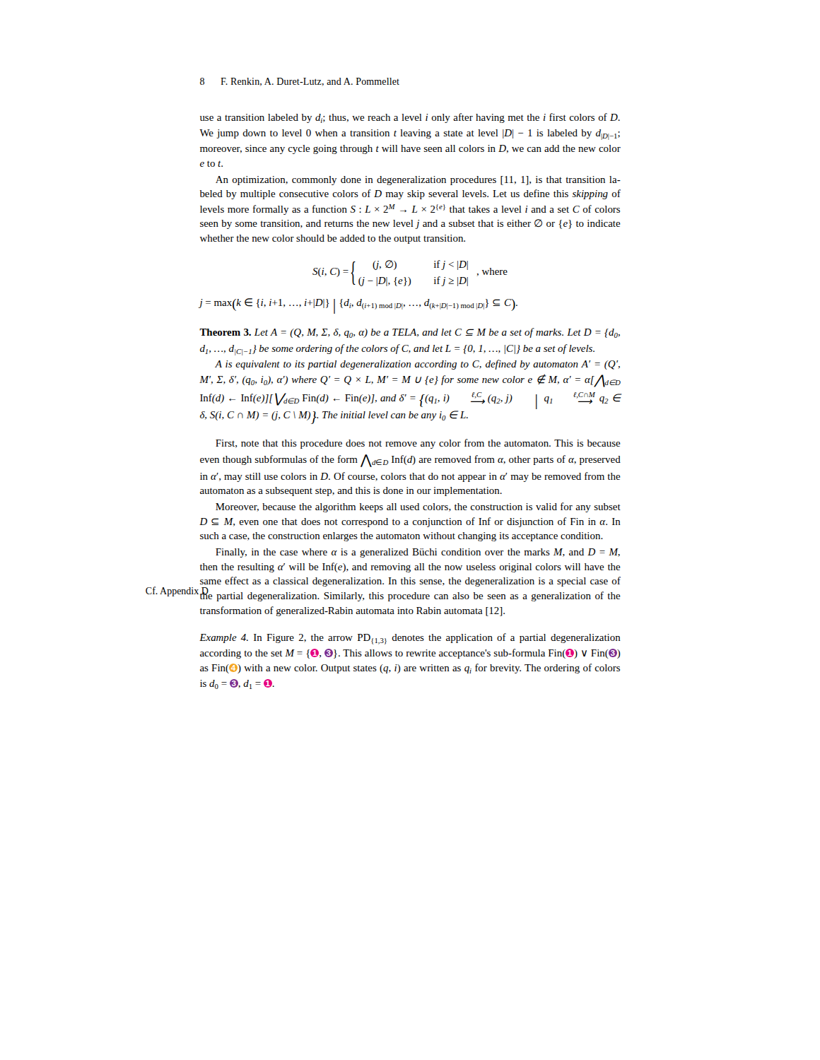8 F. Renkin, A. Duret-Lutz, and A. Pommellet
use a transition labeled by di; thus, we reach a level i only after having met the i first colors of D. We jump down to level 0 when a transition t leaving a state at level |D| − 1 is labeled by d|D|−1; moreover, since any cycle going through t will have seen all colors in D, we can add the new color e to t.
An optimization, commonly done in degeneralization procedures [11, 1], is that transition labeled by multiple consecutive colors of D may skip several levels. Let us define this skipping of levels more formally as a function S : L × 2M → L × 2{e} that takes a level i and a set C of colors seen by some transition, and returns the new level j and a subset that is either ∅ or {e} to indicate whether the new color should be added to the output transition.
S(i, C) = {
| ( j , ∅) | if j < / D / |
| ( j − / D /, { e }) | if j ≥ / D / |
, where
j = max(k ∈ {i, i+1, …, i+|D|}|{di, d(i+1) mod |D|, …, d(k+|D|−1) mod |D|} ⊆ C).
Theorem 3. Let A = (Q, M, Σ, δ, q 0, α) be a TELA, and let C ⊆ M be a set of marks. Let D = {d 0, d 1, …, d|C|−1} be some ordering of the colors of C, and let L = {0, 1, …, |C|} be a set of levels.
A is equivalent to its partial degeneralization according to C, defined by automaton A′ = (Q′, M′, Σ, δ′, (q 0, i 0), α′) where Q′ = Q × L, M′ = M ∪ {e} for some new color e ∉ M, α′ = α[⋀d∈D Inf(d) ← Inf(e)][⋁d∈D Fin(d) ← Fin(e)], and δ′ = {(q 1, i) ℓ,C⟶ (q 2, j) | q 1 ℓ,C∩M⟶ q 2 ∈ δ, S(i, C ∩ M) = (j, C \ M)}. The initial level can be any i 0 ∈ L.
First, note that this procedure does not remove any color from the automaton. This is because even though subformulas of the form ⋀d∈D Inf(d) are removed from α, other parts of α, preserved in α′, may still use colors in D. Of course, colors that do not appear in α′ may be removed from the automaton as a subsequent step, and this is done in our implementation.
Moreover, because the algorithm keeps all used colors, the construction is valid for any subset D ⊆ M, even one that does not correspond to a conjunction of Inf or disjunction of Fin in α. In such a case, the construction enlarges the automaton without changing its acceptance condition.
Finally, in the case where α is a generalized Büchi condition over the marks M, and D = M, then the resulting α′ will be Inf(e), and removing all the now useless original colors will have the same effect as a classical degeneralization. In this sense, the degeneralization is a special case of the partial degeneralization. Similarly, this procedure can also be seen as a generalization of the transformation of generalized-Rabin automata into Rabin automata [12].
Cf. Appendix D
Example 4. In Figure 2, the arrow PD{1,3} denotes the application of a partial degeneralization according to the set M = {1, 3}. This allows to rewrite acceptance's sub-formula Fin(1) ∨ Fin(3) as Fin(4) with a new color. Output states (q, i) are written as qi for brevity. The ordering of colors is d 0 = 3, d 1 = 1.